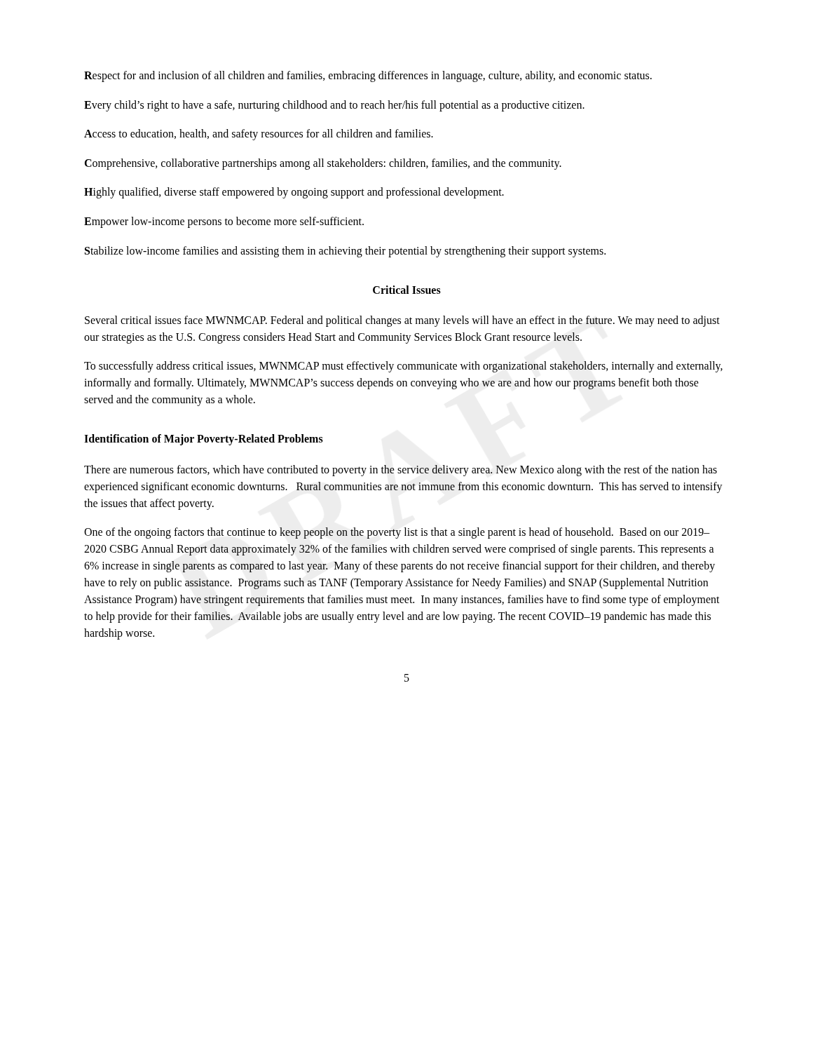DRAFT
Respect for and inclusion of all children and families, embracing differences in language, culture, ability, and economic status.
Every child’s right to have a safe, nurturing childhood and to reach her/his full potential as a productive citizen.
Access to education, health, and safety resources for all children and families.
Comprehensive, collaborative partnerships among all stakeholders: children, families, and the community.
Highly qualified, diverse staff empowered by ongoing support and professional development.
Empower low-income persons to become more self-sufficient.
Stabilize low-income families and assisting them in achieving their potential by strengthening their support systems.
Critical Issues
Several critical issues face MWNMCAP. Federal and political changes at many levels will have an effect in the future. We may need to adjust our strategies as the U.S. Congress considers Head Start and Community Services Block Grant resource levels.
To successfully address critical issues, MWNMCAP must effectively communicate with organizational stakeholders, internally and externally, informally and formally. Ultimately, MWNMCAP’s success depends on conveying who we are and how our programs benefit both those served and the community as a whole.
Identification of Major Poverty-Related Problems
There are numerous factors, which have contributed to poverty in the service delivery area. New Mexico along with the rest of the nation has experienced significant economic downturns. Rural communities are not immune from this economic downturn. This has served to intensify the issues that affect poverty.
One of the ongoing factors that continue to keep people on the poverty list is that a single parent is head of household. Based on our 2019–2020 CSBG Annual Report data approximately 32% of the families with children served were comprised of single parents. This represents a 6% increase in single parents as compared to last year. Many of these parents do not receive financial support for their children, and thereby have to rely on public assistance. Programs such as TANF (Temporary Assistance for Needy Families) and SNAP (Supplemental Nutrition Assistance Program) have stringent requirements that families must meet. In many instances, families have to find some type of employment to help provide for their families. Available jobs are usually entry level and are low paying. The recent COVID–19 pandemic has made this hardship worse.
5